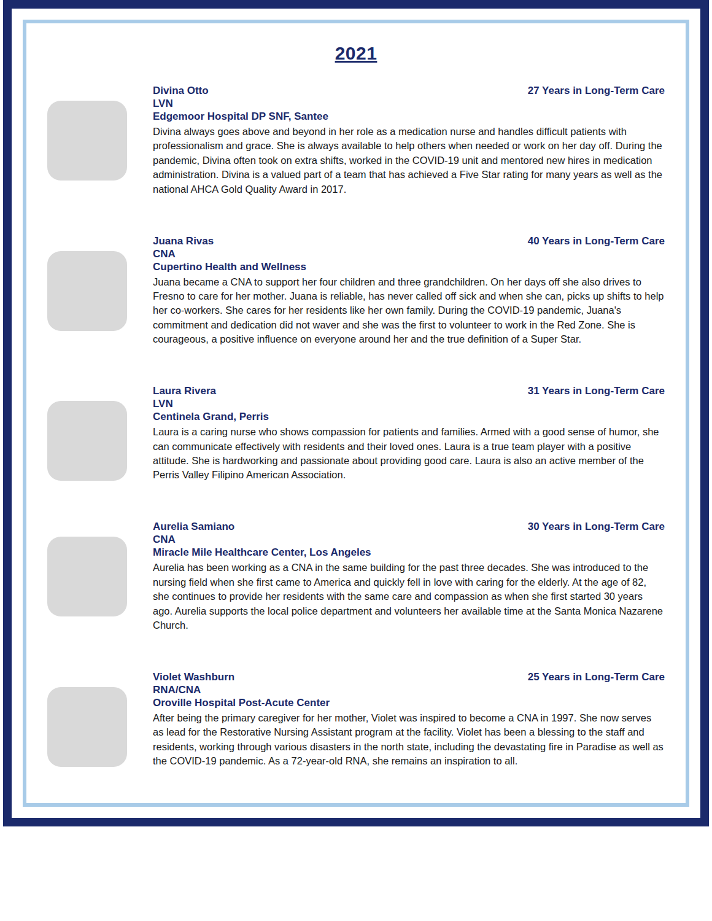2021
Divina Otto 27 Years in Long-Term Care
LVN
Edgemoor Hospital DP SNF, Santee
Divina always goes above and beyond in her role as a medication nurse and handles difficult patients with professionalism and grace. She is always available to help others when needed or work on her day off. During the pandemic, Divina often took on extra shifts, worked in the COVID-19 unit and mentored new hires in medication administration. Divina is a valued part of a team that has achieved a Five Star rating for many years as well as the national AHCA Gold Quality Award in 2017.
Juana Rivas 40 Years in Long-Term Care
CNA
Cupertino Health and Wellness
Juana became a CNA to support her four children and three grandchildren. On her days off she also drives to Fresno to care for her mother. Juana is reliable, has never called off sick and when she can, picks up shifts to help her co-workers. She cares for her residents like her own family. During the COVID-19 pandemic, Juana's commitment and dedication did not waver and she was the first to volunteer to work in the Red Zone. She is courageous, a positive influence on everyone around her and the true definition of a Super Star.
Laura Rivera 31 Years in Long-Term Care
LVN
Centinela Grand, Perris
Laura is a caring nurse who shows compassion for patients and families. Armed with a good sense of humor, she can communicate effectively with residents and their loved ones. Laura is a true team player with a positive attitude. She is hardworking and passionate about providing good care. Laura is also an active member of the Perris Valley Filipino American Association.
Aurelia Samiano 30 Years in Long-Term Care
CNA
Miracle Mile Healthcare Center, Los Angeles
Aurelia has been working as a CNA in the same building for the past three decades. She was introduced to the nursing field when she first came to America and quickly fell in love with caring for the elderly. At the age of 82, she continues to provide her residents with the same care and compassion as when she first started 30 years ago. Aurelia supports the local police department and volunteers her available time at the Santa Monica Nazarene Church.
Violet Washburn 25 Years in Long-Term Care
RNA/CNA
Oroville Hospital Post-Acute Center
After being the primary caregiver for her mother, Violet was inspired to become a CNA in 1997. She now serves as lead for the Restorative Nursing Assistant program at the facility. Violet has been a blessing to the staff and residents, working through various disasters in the north state, including the devastating fire in Paradise as well as the COVID-19 pandemic. As a 72-year-old RNA, she remains an inspiration to all.